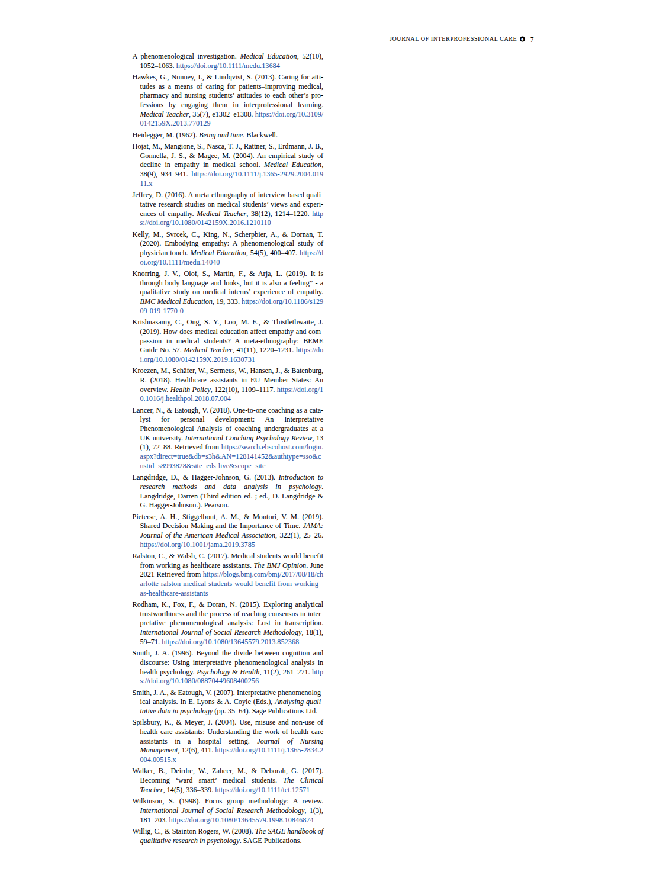Journal of Interprofessional Care ● 7
A phenomenological investigation. Medical Education, 52(10), 1052–1063. https://doi.org/10.1111/medu.13684
Hawkes, G., Nunney, I., & Lindqvist, S. (2013). Caring for attitudes as a means of caring for patients–improving medical, pharmacy and nursing students’ attitudes to each other’s professions by engaging them in interprofessional learning. Medical Teacher, 35(7), e1302–e1308. https://doi.org/10.3109/0142159X.2013.770129
Heidegger, M. (1962). Being and time. Blackwell.
Hojat, M., Mangione, S., Nasca, T. J., Rattner, S., Erdmann, J. B., Gonnella, J. S., & Magee, M. (2004). An empirical study of decline in empathy in medical school. Medical Education, 38(9), 934–941. https://doi.org/10.1111/j.1365-2929.2004.01911.x
Jeffrey, D. (2016). A meta-ethnography of interview-based qualitative research studies on medical students’ views and experiences of empathy. Medical Teacher, 38(12), 1214–1220. https://doi.org/10.1080/0142159X.2016.1210110
Kelly, M., Svrcek, C., King, N., Scherpbier, A., & Dornan, T. (2020). Embodying empathy: A phenomenological study of physician touch. Medical Education, 54(5), 400–407. https://doi.org/10.1111/medu.14040
Knorring, J. V., Olof, S., Martin, F., & Arja, L. (2019). It is through body language and looks, but it is also a feeling” - a qualitative study on medical interns’ experience of empathy. BMC Medical Education, 19, 333. https://doi.org/10.1186/s12909-019-1770-0
Krishnasamy, C., Ong, S. Y., Loo, M. E., & Thistlethwaite, J. (2019). How does medical education affect empathy and compassion in medical students? A meta-ethnography: BEME Guide No. 57. Medical Teacher, 41(11), 1220–1231. https://doi.org/10.1080/0142159X.2019.1630731
Kroezen, M., Schäfer, W., Sermeus, W., Hansen, J., & Batenburg, R. (2018). Healthcare assistants in EU Member States: An overview. Health Policy, 122(10), 1109–1117. https://doi.org/10.1016/j.healthpol.2018.07.004
Lancer, N., & Eatough, V. (2018). One-to-one coaching as a catalyst for personal development: An Interpretative Phenomenological Analysis of coaching undergraduates at a UK university. International Coaching Psychology Review, 13 (1), 72–88. Retrieved from https://search.ebscohost.com/login.aspx?direct=true&db=s3h&AN=128141452&authtype=sso&custid=s8993828&site=eds-live&scope=site
Langdridge, D., & Hagger-Johnson, G. (2013). Introduction to research methods and data analysis in psychology. Langdridge, Darren (Third edition ed. ; ed., D. Langdridge & G. Hagger-Johnson.). Pearson.
Pieterse, A. H., Stiggelbout, A. M., & Montori, V. M. (2019). Shared Decision Making and the Importance of Time. JAMA: Journal of the American Medical Association, 322(1), 25–26. https://doi.org/10.1001/jama.2019.3785
Ralston, C., & Walsh, C. (2017). Medical students would benefit from working as healthcare assistants. The BMJ Opinion. June 2021 Retrieved from https://blogs.bmj.com/bmj/2017/08/18/charlotte-ralston-medical-students-would-benefit-from-working-as-healthcare-assistants
Rodham, K., Fox, F., & Doran, N. (2015). Exploring analytical trustworthiness and the process of reaching consensus in interpretative phenomenological analysis: Lost in transcription. International Journal of Social Research Methodology, 18(1), 59–71. https://doi.org/10.1080/13645579.2013.852368
Smith, J. A. (1996). Beyond the divide between cognition and discourse: Using interpretative phenomenological analysis in health psychology. Psychology & Health, 11(2), 261–271. https://doi.org/10.1080/08870449608400256
Smith, J. A., & Eatough, V. (2007). Interpretative phenomenological analysis. In E. Lyons & A. Coyle (Eds.), Analysing qualitative data in psychology (pp. 35–64). Sage Publications Ltd.
Spilsbury, K., & Meyer, J. (2004). Use, misuse and non-use of health care assistants: Understanding the work of health care assistants in a hospital setting. Journal of Nursing Management, 12(6), 411. https://doi.org/10.1111/j.1365-2834.2004.00515.x
Walker, B., Deirdre, W., Zaheer, M., & Deborah, G. (2017). Becoming ‘ward smart’ medical students. The Clinical Teacher, 14(5), 336–339. https://doi.org/10.1111/tct.12571
Wilkinson, S. (1998). Focus group methodology: A review. International Journal of Social Research Methodology, 1(3), 181–203. https://doi.org/10.1080/13645579.1998.10846874
Willig, C., & Stainton Rogers, W. (2008). The SAGE handbook of qualitative research in psychology. SAGE Publications.